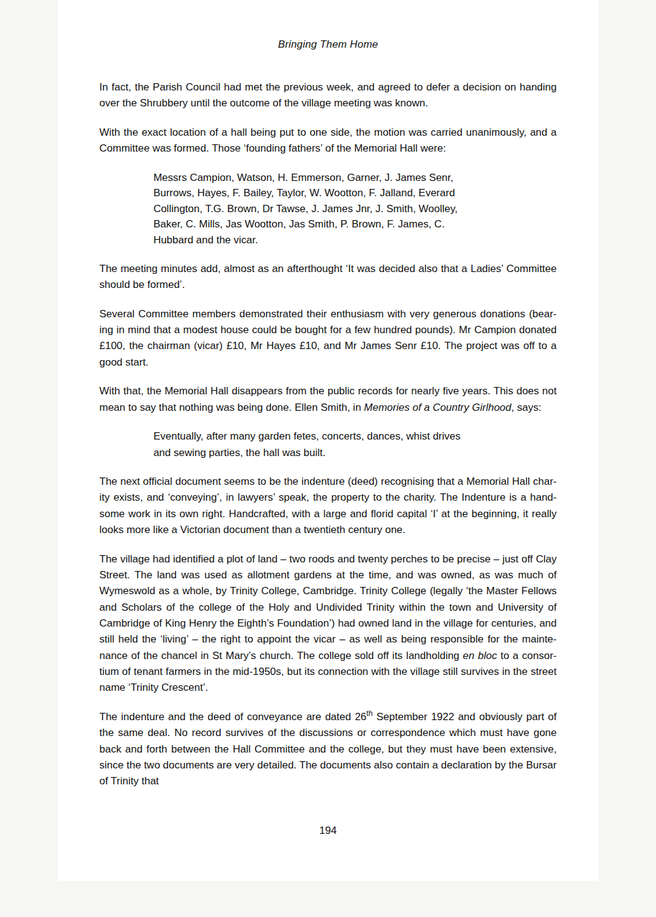Bringing Them Home
In fact, the Parish Council had met the previous week, and agreed to defer a decision on handing over the Shrubbery until the outcome of the village meeting was known.
With the exact location of a hall being put to one side, the motion was carried unanimously, and a Committee was formed. Those ‘founding fathers’ of the Memorial Hall were:
Messrs Campion, Watson, H. Emmerson, Garner, J. James Senr,
Burrows, Hayes, F. Bailey, Taylor, W. Wootton, F. Jalland, Everard
Collington, T.G. Brown, Dr Tawse, J. James Jnr, J. Smith, Woolley,
Baker, C. Mills, Jas Wootton, Jas Smith, P. Brown, F. James, C.
Hubbard and the vicar.
The meeting minutes add, almost as an afterthought ‘It was decided also that a Ladies’ Committee should be formed’.
Several Committee members demonstrated their enthusiasm with very generous donations (bearing in mind that a modest house could be bought for a few hundred pounds). Mr Campion donated £100, the chairman (vicar) £10, Mr Hayes £10, and Mr James Senr £10. The project was off to a good start.
With that, the Memorial Hall disappears from the public records for nearly five years. This does not mean to say that nothing was being done. Ellen Smith, in Memories of a Country Girlhood, says:
Eventually, after many garden fetes, concerts, dances, whist drives
and sewing parties, the hall was built.
The next official document seems to be the indenture (deed) recognising that a Memorial Hall charity exists, and ‘conveying’, in lawyers’ speak, the property to the charity. The Indenture is a handsome work in its own right. Handcrafted, with a large and florid capital ‘I’ at the beginning, it really looks more like a Victorian document than a twentieth century one.
The village had identified a plot of land – two roods and twenty perches to be precise – just off Clay Street. The land was used as allotment gardens at the time, and was owned, as was much of Wymeswold as a whole, by Trinity College, Cambridge. Trinity College (legally ‘the Master Fellows and Scholars of the college of the Holy and Undivided Trinity within the town and University of Cambridge of King Henry the Eighth’s Foundation’) had owned land in the village for centuries, and still held the ‘living’ – the right to appoint the vicar – as well as being responsible for the maintenance of the chancel in St Mary’s church. The college sold off its landholding en bloc to a consortium of tenant farmers in the mid-1950s, but its connection with the village still survives in the street name ‘Trinity Crescent’.
The indenture and the deed of conveyance are dated 26th September 1922 and obviously part of the same deal. No record survives of the discussions or correspondence which must have gone back and forth between the Hall Committee and the college, but they must have been extensive, since the two documents are very detailed. The documents also contain a declaration by the Bursar of Trinity that
194